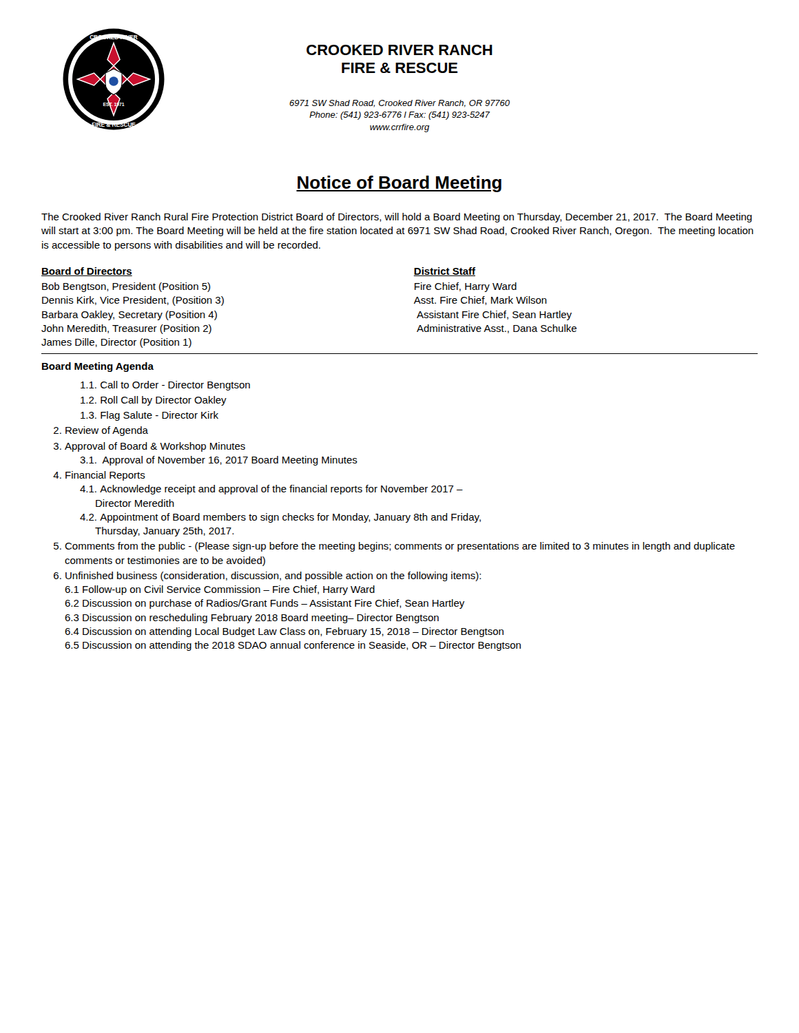CROOKED RIVER FIRE & RESCUE EST. 1971
CROOKED RIVER RANCH
FIRE & RESCUE
6971 SW Shad Road, Crooked River Ranch, OR 97760
Phone: (541) 923-6776 l Fax: (541) 923-5247
www.crrfire.org
Notice of Board Meeting
The Crooked River Ranch Rural Fire Protection District Board of Directors, will hold a Board Meeting on Thursday, December 21, 2017. The Board Meeting will start at 3:00 pm. The Board Meeting will be held at the fire station located at 6971 SW Shad Road, Crooked River Ranch, Oregon. The meeting location is accessible to persons with disabilities and will be recorded.
| Board of Directors | District Staff |
| --- | --- |
| Bob Bengtson, President (Position 5) | Fire Chief, Harry Ward |
| Dennis Kirk, Vice President, (Position 3) | Asst. Fire Chief, Mark Wilson |
| Barbara Oakley, Secretary (Position 4) | Assistant Fire Chief, Sean Hartley |
| John Meredith, Treasurer (Position 2) | Administrative Asst., Dana Schulke |
| James Dille, Director (Position 1) | |
Board Meeting Agenda
1.1. Call to Order - Director Bengtson
1.2. Roll Call by Director Oakley
1.3. Flag Salute - Director Kirk
Review of Agenda
Approval of Board & Workshop Minutes
3.1. Approval of November 16, 2017 Board Meeting Minutes
Financial Reports
4.1. Acknowledge receipt and approval of the financial reports for November 2017 – Director Meredith
4.2. Appointment of Board members to sign checks for Monday, January 8th and Friday, Thursday, January 25th, 2017.
Comments from the public - (Please sign-up before the meeting begins; comments or presentations are limited to 3 minutes in length and duplicate comments or testimonies are to be avoided)
Unfinished business (consideration, discussion, and possible action on the following items):
6.1 Follow-up on Civil Service Commission – Fire Chief, Harry Ward
6.2 Discussion on purchase of Radios/Grant Funds – Assistant Fire Chief, Sean Hartley
6.3 Discussion on rescheduling February 2018 Board meeting– Director Bengtson
6.4 Discussion on attending Local Budget Law Class on, February 15, 2018 – Director Bengtson
6.5 Discussion on attending the 2018 SDAO annual conference in Seaside, OR – Director Bengtson